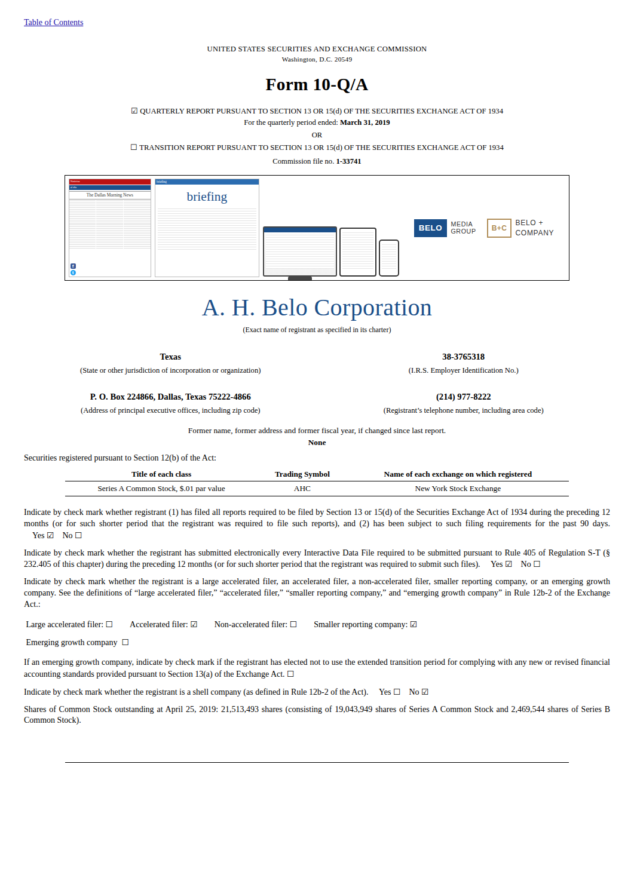Table of Contents
UNITED STATES SECURITIES AND EXCHANGE COMMISSION
Washington, D.C. 20549
Form 10-Q/A
☑ QUARTERLY REPORT PURSUANT TO SECTION 13 OR 15(d) OF THE SECURITIES EXCHANGE ACT OF 1934
For the quarterly period ended: March 31, 2019
OR
☐ TRANSITION REPORT PURSUANT TO SECTION 13 OR 15(d) OF THE SECURITIES EXCHANGE ACT OF 1934
Commission file no. 1-33741
Noticias
al día
The Dallas Morning News
f
t
briefing
briefing
BELO
Media
Group
B+C
Belo +
Company
A. H. Belo Corporation
(Exact name of registrant as specified in its charter)
| Texas | 38-3765318 |
| (State or other jurisdiction of incorporation or organization) | (I.R.S. Employer Identification No.) |
| P. O. Box 224866, Dallas, Texas 75222-4866 | (214) 977-8222 |
| (Address of principal executive offices, including zip code) | (Registrant’s telephone number, including area code) |
Former name, former address and former fiscal year, if changed since last report.
None
Securities registered pursuant to Section 12(b) of the Act:
| Title of each class | Trading Symbol | Name of each exchange on which registered |
| --- | --- | --- |
| Series A Common Stock, $.01 par value | AHC | New York Stock Exchange |
Indicate by check mark whether registrant (1) has filed all reports required to be filed by Section 13 or 15(d) of the Securities Exchange Act of 1934 during the preceding 12 months (or for such shorter period that the registrant was required to file such reports), and (2) has been subject to such filing requirements for the past 90 days. Yes ☑ No ☐
Indicate by check mark whether the registrant has submitted electronically every Interactive Data File required to be submitted pursuant to Rule 405 of Regulation S-T (§ 232.405 of this chapter) during the preceding 12 months (or for such shorter period that the registrant was required to submit such files). Yes ☑ No ☐
Indicate by check mark whether the registrant is a large accelerated filer, an accelerated filer, a non-accelerated filer, smaller reporting company, or an emerging growth company. See the definitions of “large accelerated filer,” “accelerated filer,” “smaller reporting company,” and “emerging growth company” in Rule 12b-2 of the Exchange Act.:
Large accelerated filer: ☐ Accelerated filer: ☑ Non-accelerated filer: ☐ Smaller reporting company: ☑
Emerging growth company ☐
If an emerging growth company, indicate by check mark if the registrant has elected not to use the extended transition period for complying with any new or revised financial accounting standards provided pursuant to Section 13(a) of the Exchange Act. ☐
Indicate by check mark whether the registrant is a shell company (as defined in Rule 12b-2 of the Act). Yes ☐ No ☑
Shares of Common Stock outstanding at April 25, 2019: 21,513,493 shares (consisting of 19,043,949 shares of Series A Common Stock and 2,469,544 shares of Series B Common Stock).